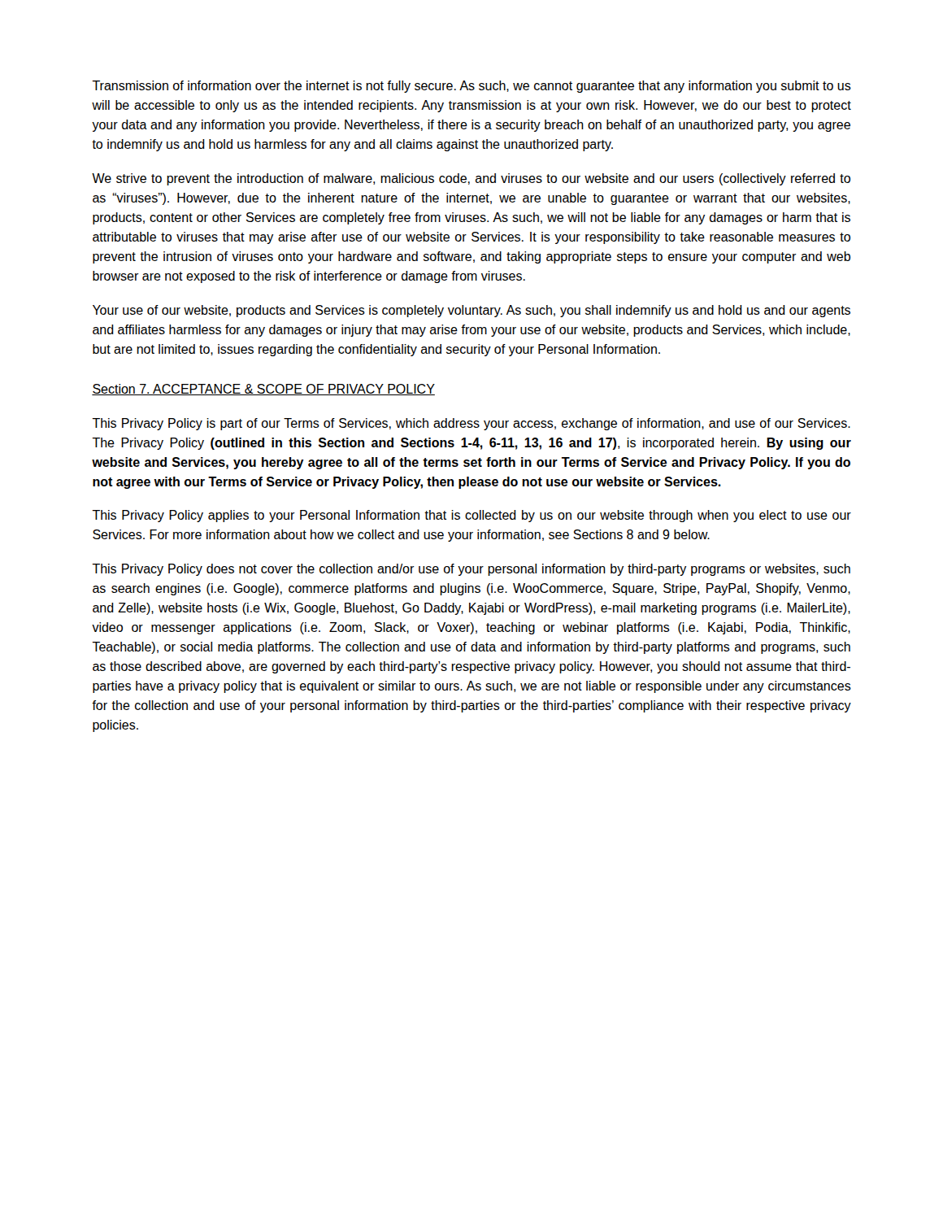Transmission of information over the internet is not fully secure. As such, we cannot guarantee that any information you submit to us will be accessible to only us as the intended recipients. Any transmission is at your own risk. However, we do our best to protect your data and any information you provide. Nevertheless, if there is a security breach on behalf of an unauthorized party, you agree to indemnify us and hold us harmless for any and all claims against the unauthorized party.
We strive to prevent the introduction of malware, malicious code, and viruses to our website and our users (collectively referred to as “viruses”). However, due to the inherent nature of the internet, we are unable to guarantee or warrant that our websites, products, content or other Services are completely free from viruses. As such, we will not be liable for any damages or harm that is attributable to viruses that may arise after use of our website or Services. It is your responsibility to take reasonable measures to prevent the intrusion of viruses onto your hardware and software, and taking appropriate steps to ensure your computer and web browser are not exposed to the risk of interference or damage from viruses.
Your use of our website, products and Services is completely voluntary. As such, you shall indemnify us and hold us and our agents and affiliates harmless for any damages or injury that may arise from your use of our website, products and Services, which include, but are not limited to, issues regarding the confidentiality and security of your Personal Information.
Section 7. ACCEPTANCE & SCOPE OF PRIVACY POLICY
This Privacy Policy is part of our Terms of Services, which address your access, exchange of information, and use of our Services. The Privacy Policy (outlined in this Section and Sections 1-4, 6-11, 13, 16 and 17), is incorporated herein. By using our website and Services, you hereby agree to all of the terms set forth in our Terms of Service and Privacy Policy. If you do not agree with our Terms of Service or Privacy Policy, then please do not use our website or Services.
This Privacy Policy applies to your Personal Information that is collected by us on our website through when you elect to use our Services. For more information about how we collect and use your information, see Sections 8 and 9 below.
This Privacy Policy does not cover the collection and/or use of your personal information by third-party programs or websites, such as search engines (i.e. Google), commerce platforms and plugins (i.e. WooCommerce, Square, Stripe, PayPal, Shopify, Venmo, and Zelle), website hosts (i.e Wix, Google, Bluehost, Go Daddy, Kajabi or WordPress), e-mail marketing programs (i.e. MailerLite), video or messenger applications (i.e. Zoom, Slack, or Voxer), teaching or webinar platforms (i.e. Kajabi, Podia, Thinkific, Teachable), or social media platforms. The collection and use of data and information by third-party platforms and programs, such as those described above, are governed by each third-party’s respective privacy policy. However, you should not assume that third-parties have a privacy policy that is equivalent or similar to ours. As such, we are not liable or responsible under any circumstances for the collection and use of your personal information by third-parties or the third-parties’ compliance with their respective privacy policies.